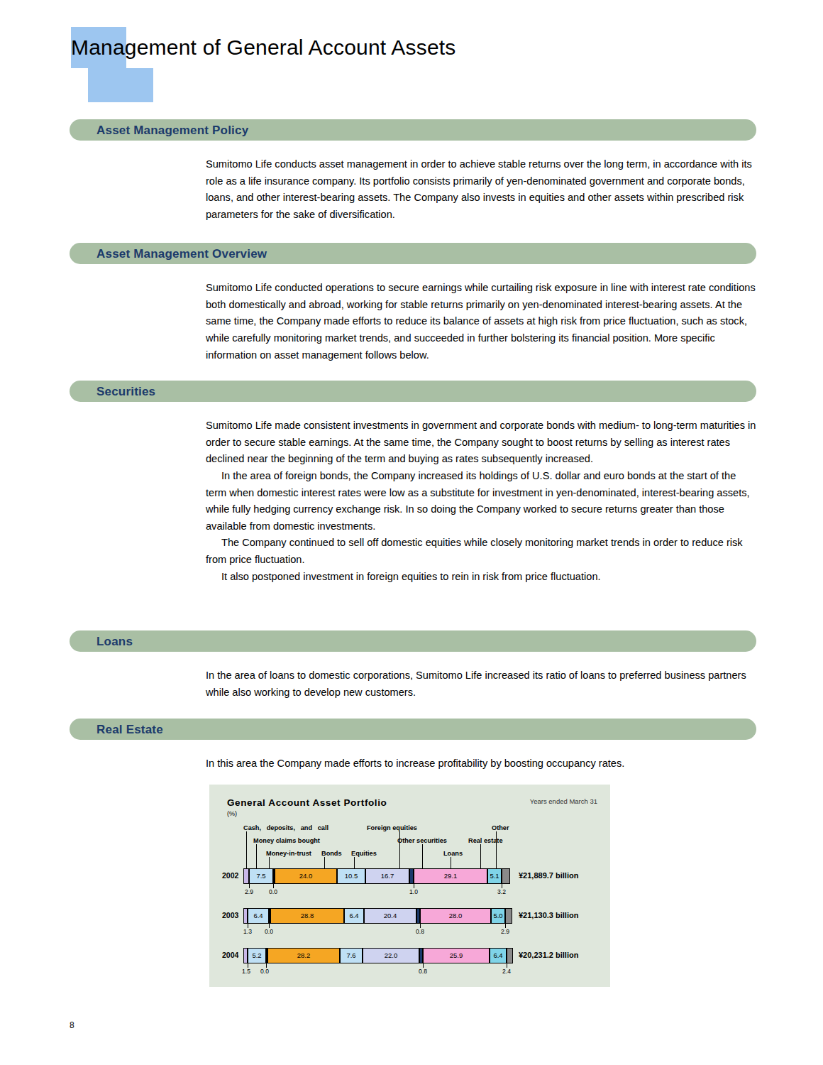Management of General Account Assets
Asset Management Policy
Sumitomo Life conducts asset management in order to achieve stable returns over the long term, in accordance with its role as a life insurance company. Its portfolio consists primarily of yen-denominated government and corporate bonds, loans, and other interest-bearing assets. The Company also invests in equities and other assets within prescribed risk parameters for the sake of diversification.
Asset Management Overview
Sumitomo Life conducted operations to secure earnings while curtailing risk exposure in line with interest rate conditions both domestically and abroad, working for stable returns primarily on yen-denominated interest-bearing assets. At the same time, the Company made efforts to reduce its balance of assets at high risk from price fluctuation, such as stock, while carefully monitoring market trends, and succeeded in further bolstering its financial position. More specific information on asset management follows below.
Securities
Sumitomo Life made consistent investments in government and corporate bonds with medium- to long-term maturities in order to secure stable earnings. At the same time, the Company sought to boost returns by selling as interest rates declined near the beginning of the term and buying as rates subsequently increased.
In the area of foreign bonds, the Company increased its holdings of U.S. dollar and euro bonds at the start of the term when domestic interest rates were low as a substitute for investment in yen-denominated, interest-bearing assets, while fully hedging currency exchange risk. In so doing the Company worked to secure returns greater than those available from domestic investments.
The Company continued to sell off domestic equities while closely monitoring market trends in order to reduce risk from price fluctuation.
It also postponed investment in foreign equities to rein in risk from price fluctuation.
Loans
In the area of loans to domestic corporations, Sumitomo Life increased its ratio of loans to preferred business partners while also working to develop new customers.
Real Estate
In this area the Company made efforts to increase profitability by boosting occupancy rates.
General Account Asset Portfolio
Years ended March 31
(%)
Cash, deposits, and call
Foreign equities
Other
Money claims bought
Other securities
Real estate
Money-in-trust
Bonds
Equities
Loans
2002
7.5
24.0
10.5
16.7
29.1
5.1
¥21,889.7 billion
2.9
0.0
1.0
3.2
2003
6.4
28.8
6.4
20.4
28.0
5.0
¥21,130.3 billion
1.3
0.0
0.8
2.9
2004
5.2
28.2
7.6
22.0
25.9
6.4
¥20,231.2 billion
1.5
0.0
0.8
2.4
8